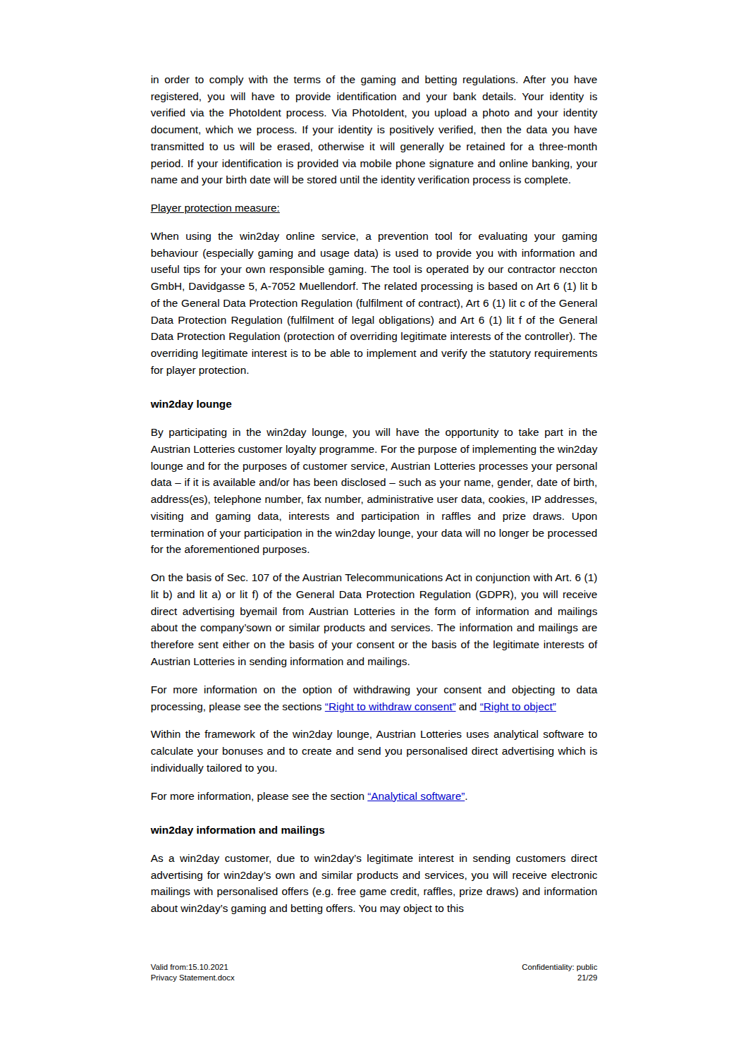in order to comply with the terms of the gaming and betting regulations. After you have registered, you will have to provide identification and your bank details. Your identity is verified via the PhotoIdent process. Via PhotoIdent, you upload a photo and your identity document, which we process. If your identity is positively verified, then the data you have transmitted to us will be erased, otherwise it will generally be retained for a three-month period. If your identification is provided via mobile phone signature and online banking, your name and your birth date will be stored until the identity verification process is complete.
Player protection measure:
When using the win2day online service, a prevention tool for evaluating your gaming behaviour (especially gaming and usage data) is used to provide you with information and useful tips for your own responsible gaming. The tool is operated by our contractor neccton GmbH, Davidgasse 5, A-7052 Muellendorf. The related processing is based on Art 6 (1) lit b of the General Data Protection Regulation (fulfilment of contract), Art 6 (1) lit c of the General Data Protection Regulation (fulfilment of legal obligations) and Art 6 (1) lit f of the General Data Protection Regulation (protection of overriding legitimate interests of the controller). The overriding legitimate interest is to be able to implement and verify the statutory requirements for player protection.
win2day lounge
By participating in the win2day lounge, you will have the opportunity to take part in the Austrian Lotteries customer loyalty programme. For the purpose of implementing the win2day lounge and for the purposes of customer service, Austrian Lotteries processes your personal data – if it is available and/or has been disclosed – such as your name, gender, date of birth, address(es), telephone number, fax number, administrative user data, cookies, IP addresses, visiting and gaming data, interests and participation in raffles and prize draws. Upon termination of your participation in the win2day lounge, your data will no longer be processed for the aforementioned purposes.
On the basis of Sec. 107 of the Austrian Telecommunications Act in conjunction with Art. 6 (1) lit b) and lit a) or lit f) of the General Data Protection Regulation (GDPR), you will receive direct advertising byemail from Austrian Lotteries in the form of information and mailings about the company’sown or similar products and services. The information and mailings are therefore sent either on the basis of your consent or the basis of the legitimate interests of Austrian Lotteries in sending information and mailings.
For more information on the option of withdrawing your consent and objecting to data processing, please see the sections “Right to withdraw consent” and “Right to object”
Within the framework of the win2day lounge, Austrian Lotteries uses analytical software to calculate your bonuses and to create and send you personalised direct advertising which is individually tailored to you.
For more information, please see the section “Analytical software”.
win2day information and mailings
As a win2day customer, due to win2day’s legitimate interest in sending customers direct advertising for win2day’s own and similar products and services, you will receive electronic mailings with personalised offers (e.g. free game credit, raffles, prize draws) and information about win2day’s gaming and betting offers. You may object to this
Valid from:15.10.2021
Privacy Statement.docx
Confidentiality: public
21/29